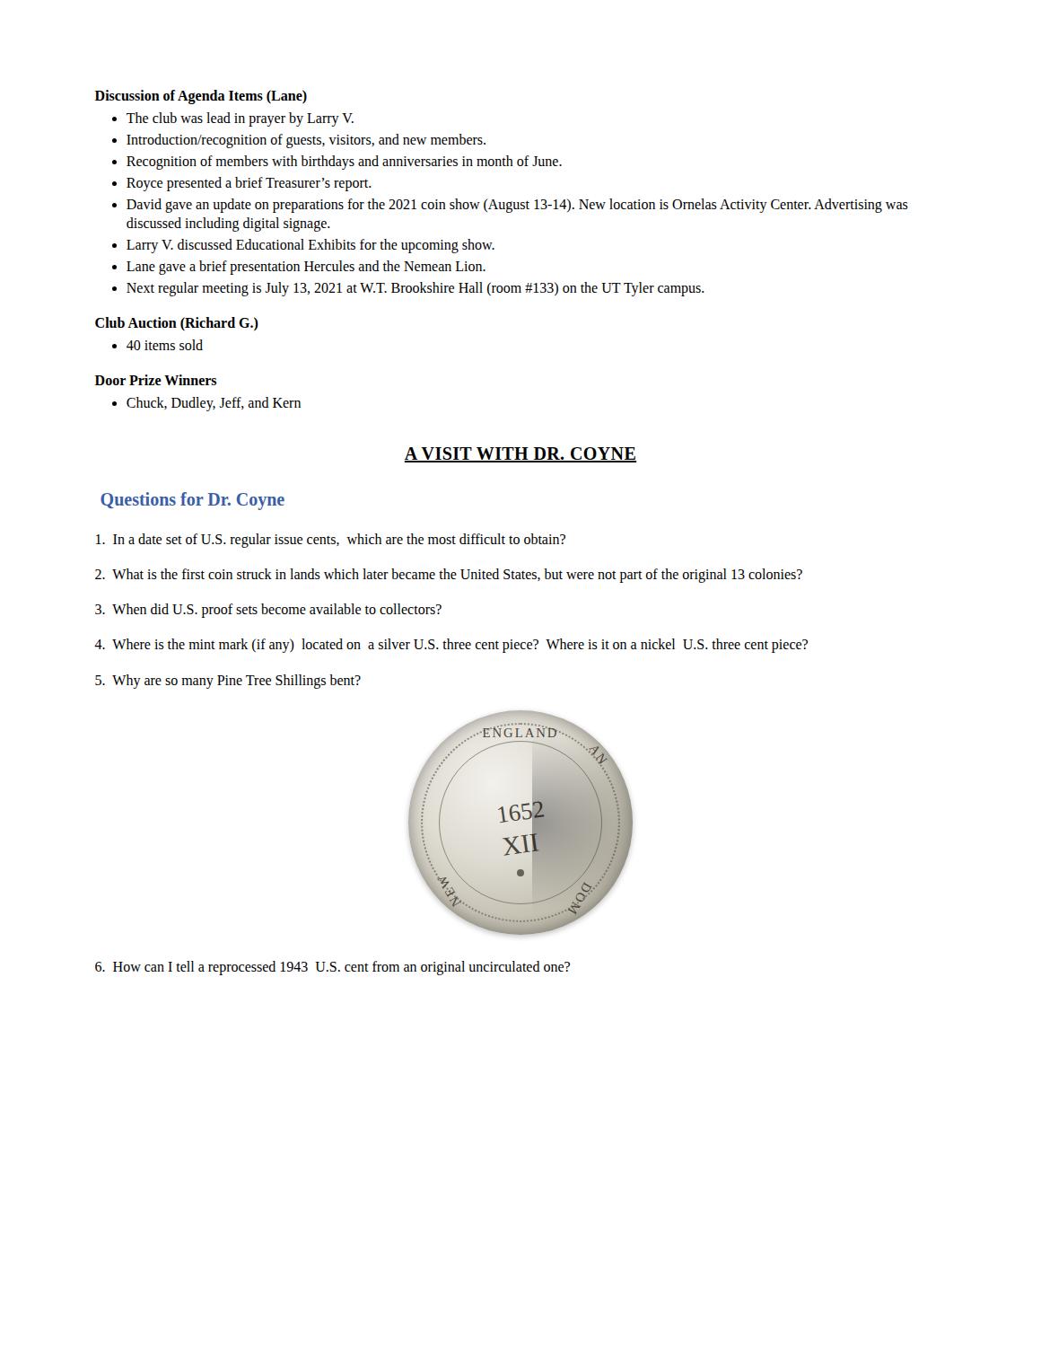Discussion of Agenda Items (Lane)
The club was lead in prayer by Larry V.
Introduction/recognition of guests, visitors, and new members.
Recognition of members with birthdays and anniversaries in month of June.
Royce presented a brief Treasurer’s report.
David gave an update on preparations for the 2021 coin show (August 13-14). New location is Ornelas Activity Center. Advertising was discussed including digital signage.
Larry V. discussed Educational Exhibits for the upcoming show.
Lane gave a brief presentation Hercules and the Nemean Lion.
Next regular meeting is July 13, 2021 at W.T. Brookshire Hall (room #133) on the UT Tyler campus.
Club Auction (Richard G.)
40 items sold
Door Prize Winners
Chuck, Dudley, Jeff, and Kern
A VISIT WITH DR. COYNE
Questions for Dr. Coyne
1. In a date set of U.S. regular issue cents, which are the most difficult to obtain?
2. What is the first coin struck in lands which later became the United States, but were not part of the original 13 colonies?
3. When did U.S. proof sets become available to collectors?
4. Where is the mint mark (if any) located on a silver U.S. three cent piece? Where is it on a nickel U.S. three cent piece?
5. Why are so many Pine Tree Shillings bent?
ENGLAND AN DOM NEW
1652
XII
6. How can I tell a reprocessed 1943 U.S. cent from an original uncirculated one?